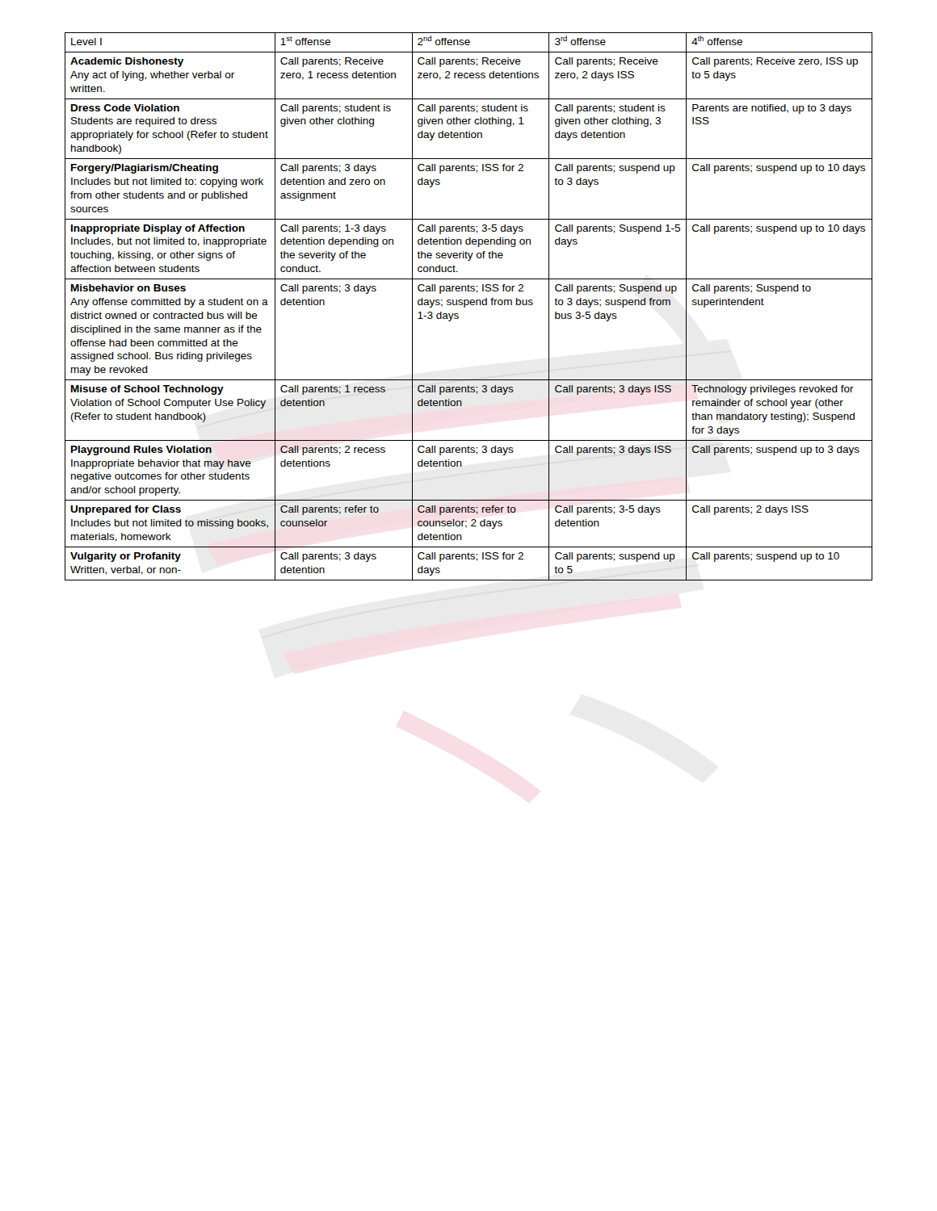| Level I | 1 st offense | 2 nd offense | 3 rd offense | 4 th offense |
| --- | --- | --- | --- | --- |
| Academic Dishonesty Any act of lying, whether verbal or written. | Call parents; Receive zero, 1 recess detention | Call parents; Receive zero, 2 recess detentions | Call parents; Receive zero, 2 days ISS | Call parents; Receive zero, ISS up to 5 days |
| Dress Code Violation Students are required to dress appropriately for school (Refer to student handbook) | Call parents; student is given other clothing | Call parents; student is given other clothing, 1 day detention | Call parents; student is given other clothing, 3 days detention | Parents are notified, up to 3 days ISS |
| Forgery/Plagiarism/Cheating Includes but not limited to: copying work from other students and or published sources | Call parents; 3 days detention and zero on assignment | Call parents; ISS for 2 days | Call parents; suspend up to 3 days | Call parents; suspend up to 10 days |
| Inappropriate Display of Affection Includes, but not limited to, inappropriate touching, kissing, or other signs of affection between students | Call parents; 1-3 days detention depending on the severity of the conduct. | Call parents; 3-5 days detention depending on the severity of the conduct. | Call parents; Suspend 1-5 days | Call parents; suspend up to 10 days |
| Misbehavior on Buses Any offense committed by a student on a district owned or contracted bus will be disciplined in the same manner as if the offense had been committed at the assigned school. Bus riding privileges may be revoked | Call parents; 3 days detention | Call parents; ISS for 2 days; suspend from bus 1-3 days | Call parents; Suspend up to 3 days; suspend from bus 3-5 days | Call parents; Suspend to superintendent |
| Misuse of School Technology Violation of School Computer Use Policy (Refer to student handbook) | Call parents; 1 recess detention | Call parents; 3 days detention | Call parents; 3 days ISS | Technology privileges revoked for remainder of school year (other than mandatory testing); Suspend for 3 days |
| Playground Rules Violation Inappropriate behavior that may have negative outcomes for other students and/or school property. | Call parents; 2 recess detentions | Call parents; 3 days detention | Call parents; 3 days ISS | Call parents; suspend up to 3 days |
| Unprepared for Class Includes but not limited to missing books, materials, homework | Call parents; refer to counselor | Call parents; refer to counselor; 2 days detention | Call parents; 3-5 days detention | Call parents; 2 days ISS |
| Vulgarity or Profanity Written, verbal, or non- | Call parents; 3 days detention | Call parents; ISS for 2 days | Call parents; suspend up to 5 | Call parents; suspend up to 10 |